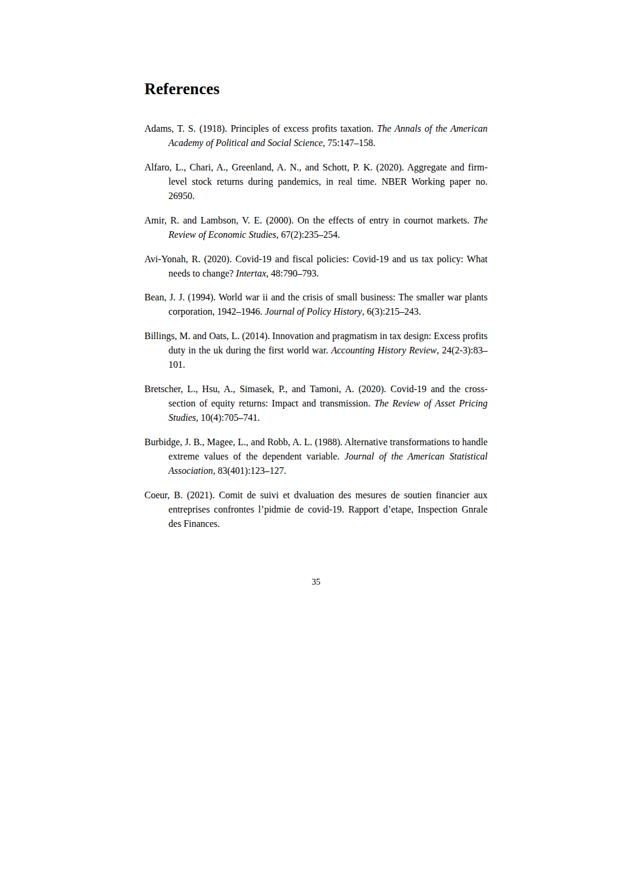References
Adams, T. S. (1918). Principles of excess profits taxation. The Annals of the American Academy of Political and Social Science, 75:147–158.
Alfaro, L., Chari, A., Greenland, A. N., and Schott, P. K. (2020). Aggregate and firm-level stock returns during pandemics, in real time. NBER Working paper no. 26950.
Amir, R. and Lambson, V. E. (2000). On the effects of entry in cournot markets. The Review of Economic Studies, 67(2):235–254.
Avi-Yonah, R. (2020). Covid-19 and fiscal policies: Covid-19 and us tax policy: What needs to change? Intertax, 48:790–793.
Bean, J. J. (1994). World war ii and the crisis of small business: The smaller war plants corporation, 1942–1946. Journal of Policy History, 6(3):215–243.
Billings, M. and Oats, L. (2014). Innovation and pragmatism in tax design: Excess profits duty in the uk during the first world war. Accounting History Review, 24(2-3):83–101.
Bretscher, L., Hsu, A., Simasek, P., and Tamoni, A. (2020). Covid-19 and the cross-section of equity returns: Impact and transmission. The Review of Asset Pricing Studies, 10(4):705–741.
Burbidge, J. B., Magee, L., and Robb, A. L. (1988). Alternative transformations to handle extreme values of the dependent variable. Journal of the American Statistical Association, 83(401):123–127.
Coeur, B. (2021). Comit de suivi et dvaluation des mesures de soutien financier aux entreprises confrontes l’pidmie de covid-19. Rapport d’etape, Inspection Gnrale des Finances.
35